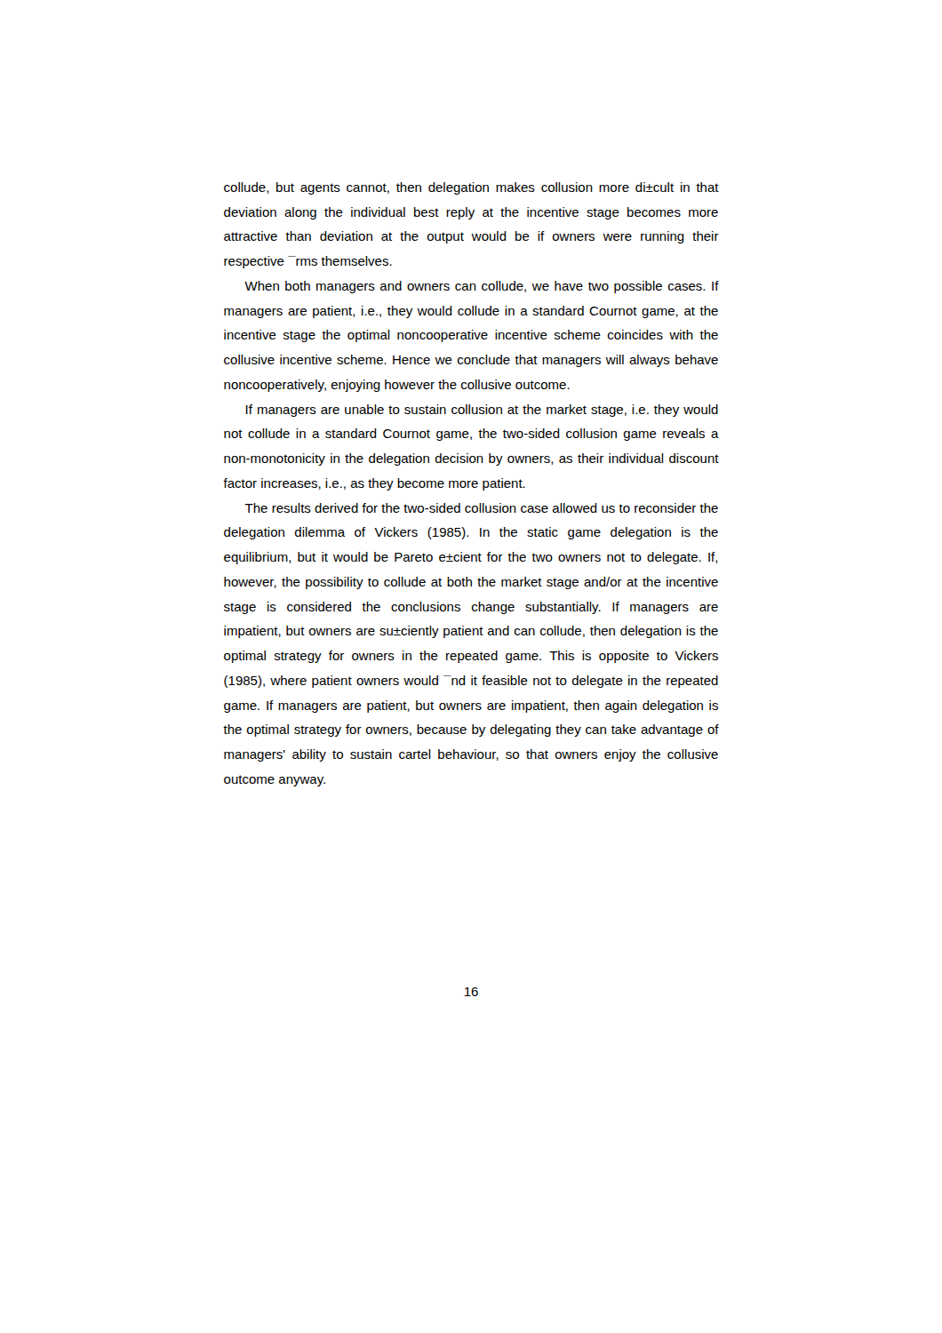collude, but agents cannot, then delegation makes collusion more di±cult in that deviation along the individual best reply at the incentive stage becomes more attractive than deviation at the output would be if owners were running their respective ¯rms themselves.
When both managers and owners can collude, we have two possible cases. If managers are patient, i.e., they would collude in a standard Cournot game, at the incentive stage the optimal noncooperative incentive scheme coincides with the collusive incentive scheme. Hence we conclude that managers will always behave noncooperatively, enjoying however the collusive outcome.
If managers are unable to sustain collusion at the market stage, i.e. they would not collude in a standard Cournot game, the two-sided collusion game reveals a non-monotonicity in the delegation decision by owners, as their individual discount factor increases, i.e., as they become more patient.
The results derived for the two-sided collusion case allowed us to reconsider the delegation dilemma of Vickers (1985). In the static game delegation is the equilibrium, but it would be Pareto e±cient for the two owners not to delegate. If, however, the possibility to collude at both the market stage and/or at the incentive stage is considered the conclusions change substantially. If managers are impatient, but owners are su±ciently patient and can collude, then delegation is the optimal strategy for owners in the repeated game. This is opposite to Vickers (1985), where patient owners would ¯nd it feasible not to delegate in the repeated game. If managers are patient, but owners are impatient, then again delegation is the optimal strategy for owners, because by delegating they can take advantage of managers' ability to sustain cartel behaviour, so that owners enjoy the collusive outcome anyway.
16